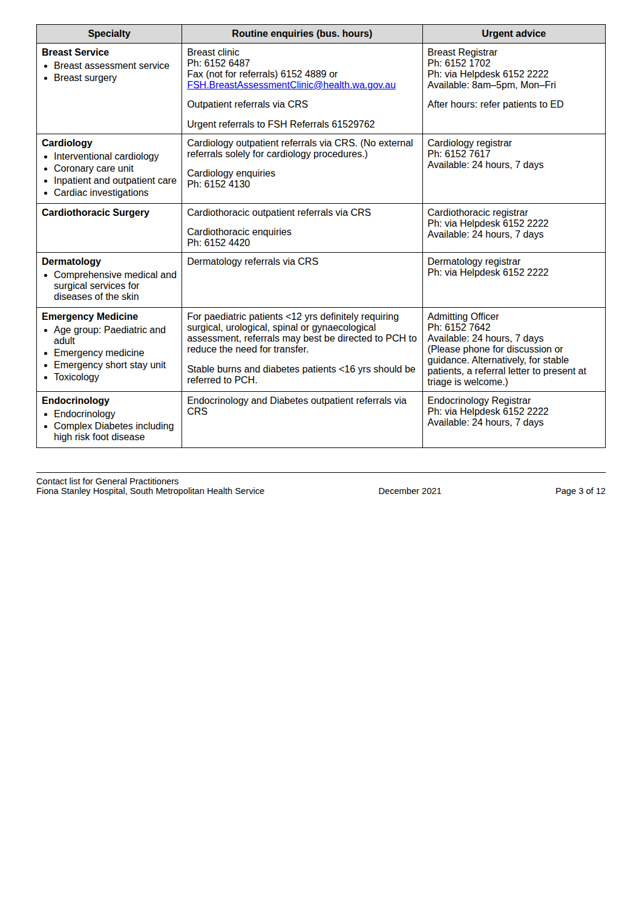| Specialty | Routine enquiries (bus. hours) | Urgent advice |
| --- | --- | --- |
| Breast Service Breast assessment service Breast surgery | Breast clinic Ph: 6152 6487 Fax (not for referrals) 6152 4889 or FSH.BreastAssessmentClinic@health.wa.gov.au Outpatient referrals via CRS Urgent referrals to FSH Referrals 61529762 | Breast Registrar Ph: 6152 1702 Ph: via Helpdesk 6152 2222 Available: 8am–5pm, Mon–Fri After hours: refer patients to ED |
| Cardiology Interventional cardiology Coronary care unit Inpatient and outpatient care Cardiac investigations | Cardiology outpatient referrals via CRS. (No external referrals solely for cardiology procedures.) Cardiology enquiries Ph: 6152 4130 | Cardiology registrar Ph: 6152 7617 Available: 24 hours, 7 days |
| Cardiothoracic Surgery | Cardiothoracic outpatient referrals via CRS Cardiothoracic enquiries Ph: 6152 4420 | Cardiothoracic registrar Ph: via Helpdesk 6152 2222 Available: 24 hours, 7 days |
| Dermatology Comprehensive medical and surgical services for diseases of the skin | Dermatology referrals via CRS | Dermatology registrar Ph: via Helpdesk 6152 2222 |
| Emergency Medicine Age group: Paediatric and adult Emergency medicine Emergency short stay unit Toxicology | For paediatric patients <12 yrs definitely requiring surgical, urological, spinal or gynaecological assessment, referrals may best be directed to PCH to reduce the need for transfer. Stable burns and diabetes patients <16 yrs should be referred to PCH. | Admitting Officer Ph: 6152 7642 Available: 24 hours, 7 days (Please phone for discussion or guidance. Alternatively, for stable patients, a referral letter to present at triage is welcome.) |
| Endocrinology Endocrinology Complex Diabetes including high risk foot disease | Endocrinology and Diabetes outpatient referrals via CRS | Endocrinology Registrar Ph: via Helpdesk 6152 2222 Available: 24 hours, 7 days |
Contact list for General Practitioners
Fiona Stanley Hospital, South Metropolitan Health Service December 2021 Page 3 of 12